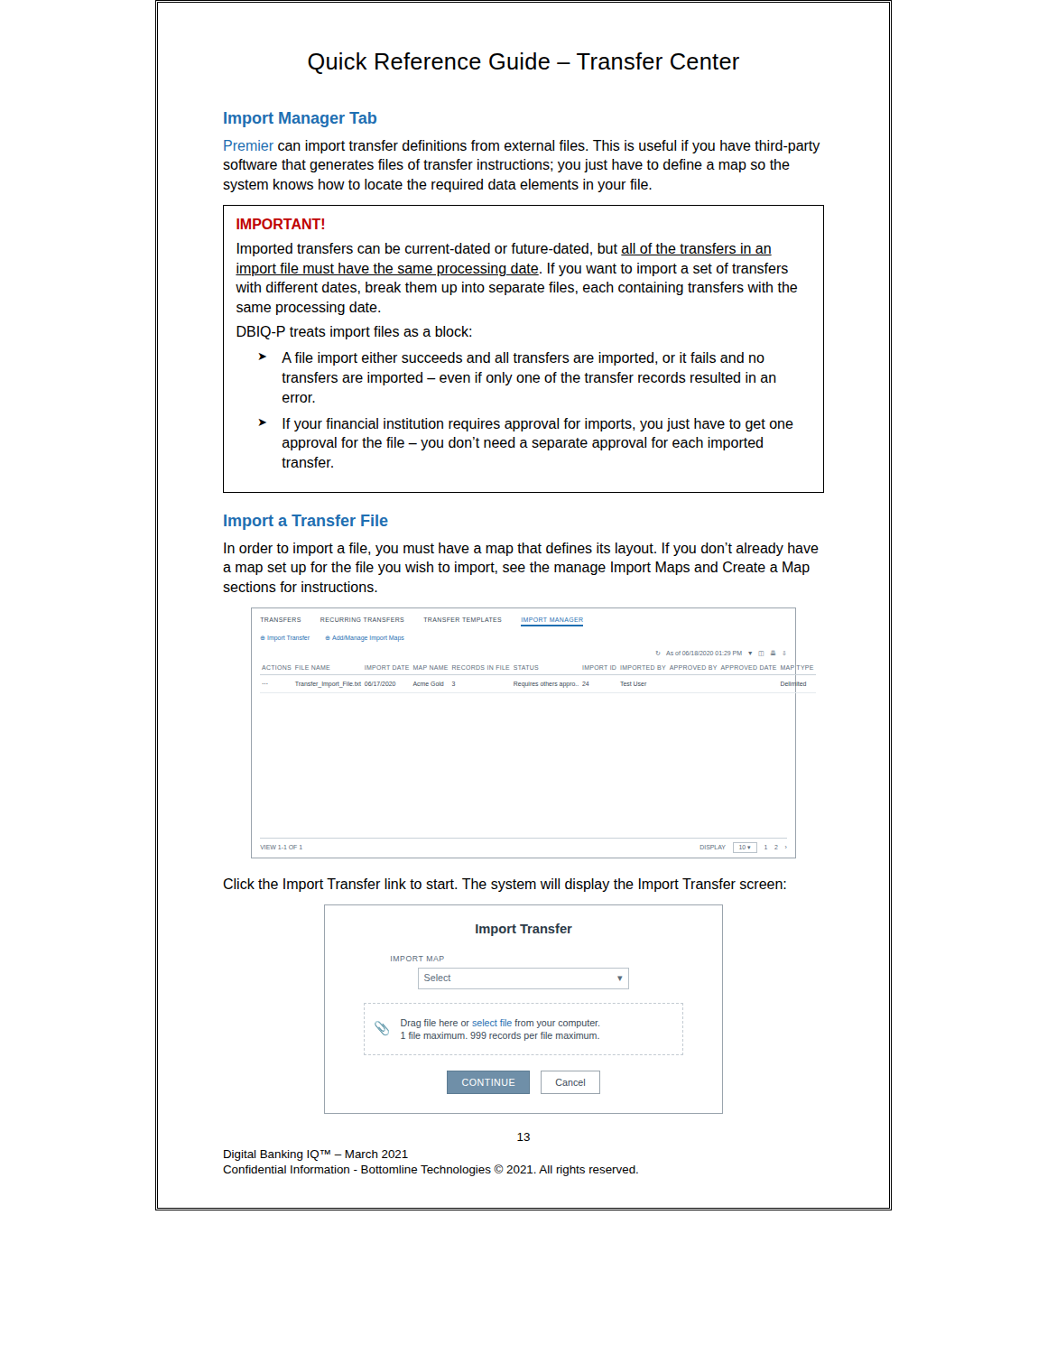Quick Reference Guide – Transfer Center
Import Manager Tab
Premier can import transfer definitions from external files. This is useful if you have third-party software that generates files of transfer instructions; you just have to define a map so the system knows how to locate the required data elements in your file.
IMPORTANT!
Imported transfers can be current-dated or future-dated, but all of the transfers in an import file must have the same processing date. If you want to import a set of transfers with different dates, break them up into separate files, each containing transfers with the same processing date.
DBIQ-P treats import files as a block:
A file import either succeeds and all transfers are imported, or it fails and no transfers are imported – even if only one of the transfer records resulted in an error.
If your financial institution requires approval for imports, you just have to get one approval for the file – you don’t need a separate approval for each imported transfer.
Import a Transfer File
In order to import a file, you must have a map that defines its layout. If you don’t already have a map set up for the file you wish to import, see the manage Import Maps and Create a Map sections for instructions.
TRANSFERS RECURRING TRANSFERS TRANSFER TEMPLATES IMPORT MANAGER
Import Transfer Add/Manage Import Maps
↻ As of 06/18/2020 01:29 PM ▼ ◫ 🖶 ⇩
| ACTIONS | FILE NAME | IMPORT DATE | MAP NAME | RECORDS IN FILE | STATUS | IMPORT ID | IMPORTED BY | APPROVED BY | APPROVED DATE | MAP TYPE |
| --- | --- | --- | --- | --- | --- | --- | --- | --- | --- | --- |
| ⋯ | Transfer_Import_File.txt | 06/17/2020 | Acme Gold | 3 | Requires others appro.. | 24 | Test User | | | Delimited |
VIEW 1-1 OF 1 DISPLAY 10 ▾ 1 2 ›
Click the Import Transfer link to start. The system will display the Import Transfer screen:
Import Transfer
IMPORT MAP
Select▾
📎 Drag file here or select file from your computer.
1 file maximum. 999 records per file maximum.
CONTINUE Cancel
13
Digital Banking IQ™ – March 2021
Confidential Information - Bottomline Technologies © 2021. All rights reserved.